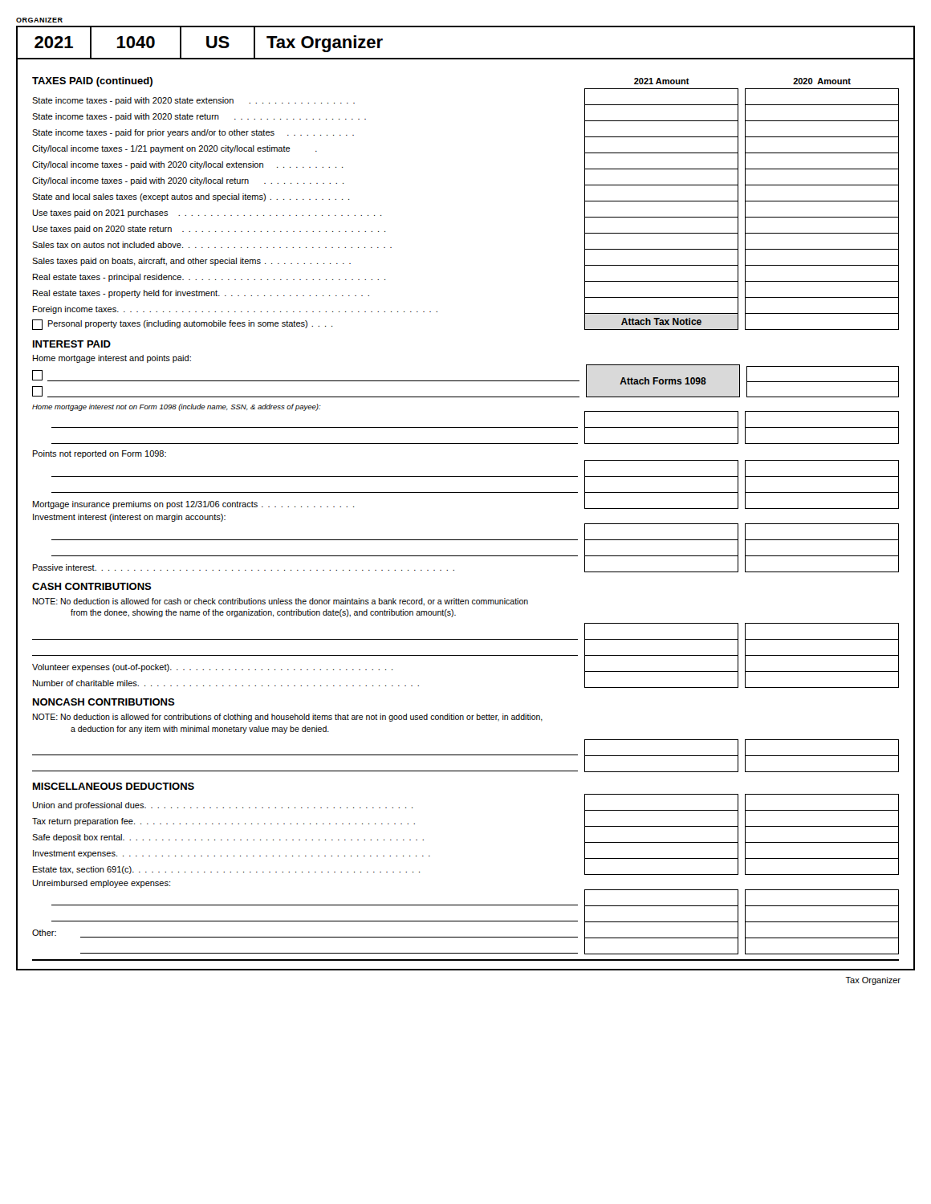ORGANIZER
| 2021 | 1040 | US | Tax Organizer |
| TAXES PAID (continued) | | 2021 Amount | | 2020 Amount |
| State income taxes - paid with 2020 state extension . . . . . . . . . . . . . . . . . | | | | |
| State income taxes - paid with 2020 state return . . . . . . . . . . . . . . . . . . . . . | | | | |
| State income taxes - paid for prior years and/or to other states . . . . . . . . . . . | | | | |
| City/local income taxes - 1/21 payment on 2020 city/local estimate . | | | | |
| City/local income taxes - paid with 2020 city/local extension . . . . . . . . . . . | | | | |
| City/local income taxes - paid with 2020 city/local return . . . . . . . . . . . . . | | | | |
| State and local sales taxes (except autos and special items) . . . . . . . . . . . . . | | | | |
| Use taxes paid on 2021 purchases . . . . . . . . . . . . . . . . . . . . . . . . . . . . . . . . | | | | |
| Use taxes paid on 2020 state return . . . . . . . . . . . . . . . . . . . . . . . . . . . . . . . . | | | | |
| Sales tax on autos not included above . . . . . . . . . . . . . . . . . . . . . . . . . . . . . . . . . | | | | |
| Sales taxes paid on boats, aircraft, and other special items . . . . . . . . . . . . . . | | | | |
| Real estate taxes - principal residence . . . . . . . . . . . . . . . . . . . . . . . . . . . . . . . . | | | | |
| Real estate taxes - property held for investment . . . . . . . . . . . . . . . . . . . . . . . . | | | | |
| Foreign income taxes . . . . . . . . . . . . . . . . . . . . . . . . . . . . . . . . . . . . . . . . . . . . . . . . . . | | | | |
| Personal property taxes (including automobile fees in some states) . . . . | | Attach Tax Notice | | |
INTEREST PAID
Home mortgage interest and points paid:
| | | Attach Forms 1098 | | |
Home mortgage interest not on Form 1098 (include name, SSN, & address of payee):
Points not reported on Form 1098:
| Mortgage insurance premiums on post 12/31/06 contracts . . . . . . . . . . . . . . . | | | | |
Investment interest (interest on margin accounts):
| Passive interest . . . . . . . . . . . . . . . . . . . . . . . . . . . . . . . . . . . . . . . . . . . . . . . . . . . . . . . . | | | | |
CASH CONTRIBUTIONS
NOTE: No deduction is allowed for cash or check contributions unless the donor maintains a bank record, or a written communication
from the donee, showing the name of the organization, contribution date(s), and contribution amount(s).
| Volunteer expenses (out-of-pocket) . . . . . . . . . . . . . . . . . . . . . . . . . . . . . . . . . . . | | | | |
| Number of charitable miles . . . . . . . . . . . . . . . . . . . . . . . . . . . . . . . . . . . . . . . . . . . . | | | | |
NONCASH CONTRIBUTIONS
NOTE: No deduction is allowed for contributions of clothing and household items that are not in good used condition or better, in addition,
a deduction for any item with minimal monetary value may be denied.
MISCELLANEOUS DEDUCTIONS
| Union and professional dues . . . . . . . . . . . . . . . . . . . . . . . . . . . . . . . . . . . . . . . . . . | | | | |
| Tax return preparation fee . . . . . . . . . . . . . . . . . . . . . . . . . . . . . . . . . . . . . . . . . . . . | | | | |
| Safe deposit box rental . . . . . . . . . . . . . . . . . . . . . . . . . . . . . . . . . . . . . . . . . . . . . . . | | | | |
| Investment expenses . . . . . . . . . . . . . . . . . . . . . . . . . . . . . . . . . . . . . . . . . . . . . . . . . | | | | |
| Estate tax, section 691(c) . . . . . . . . . . . . . . . . . . . . . . . . . . . . . . . . . . . . . . . . . . . . . | | | | |
Unreimbursed employee expenses:
| / Other: / / | | | | |
Tax Organizer